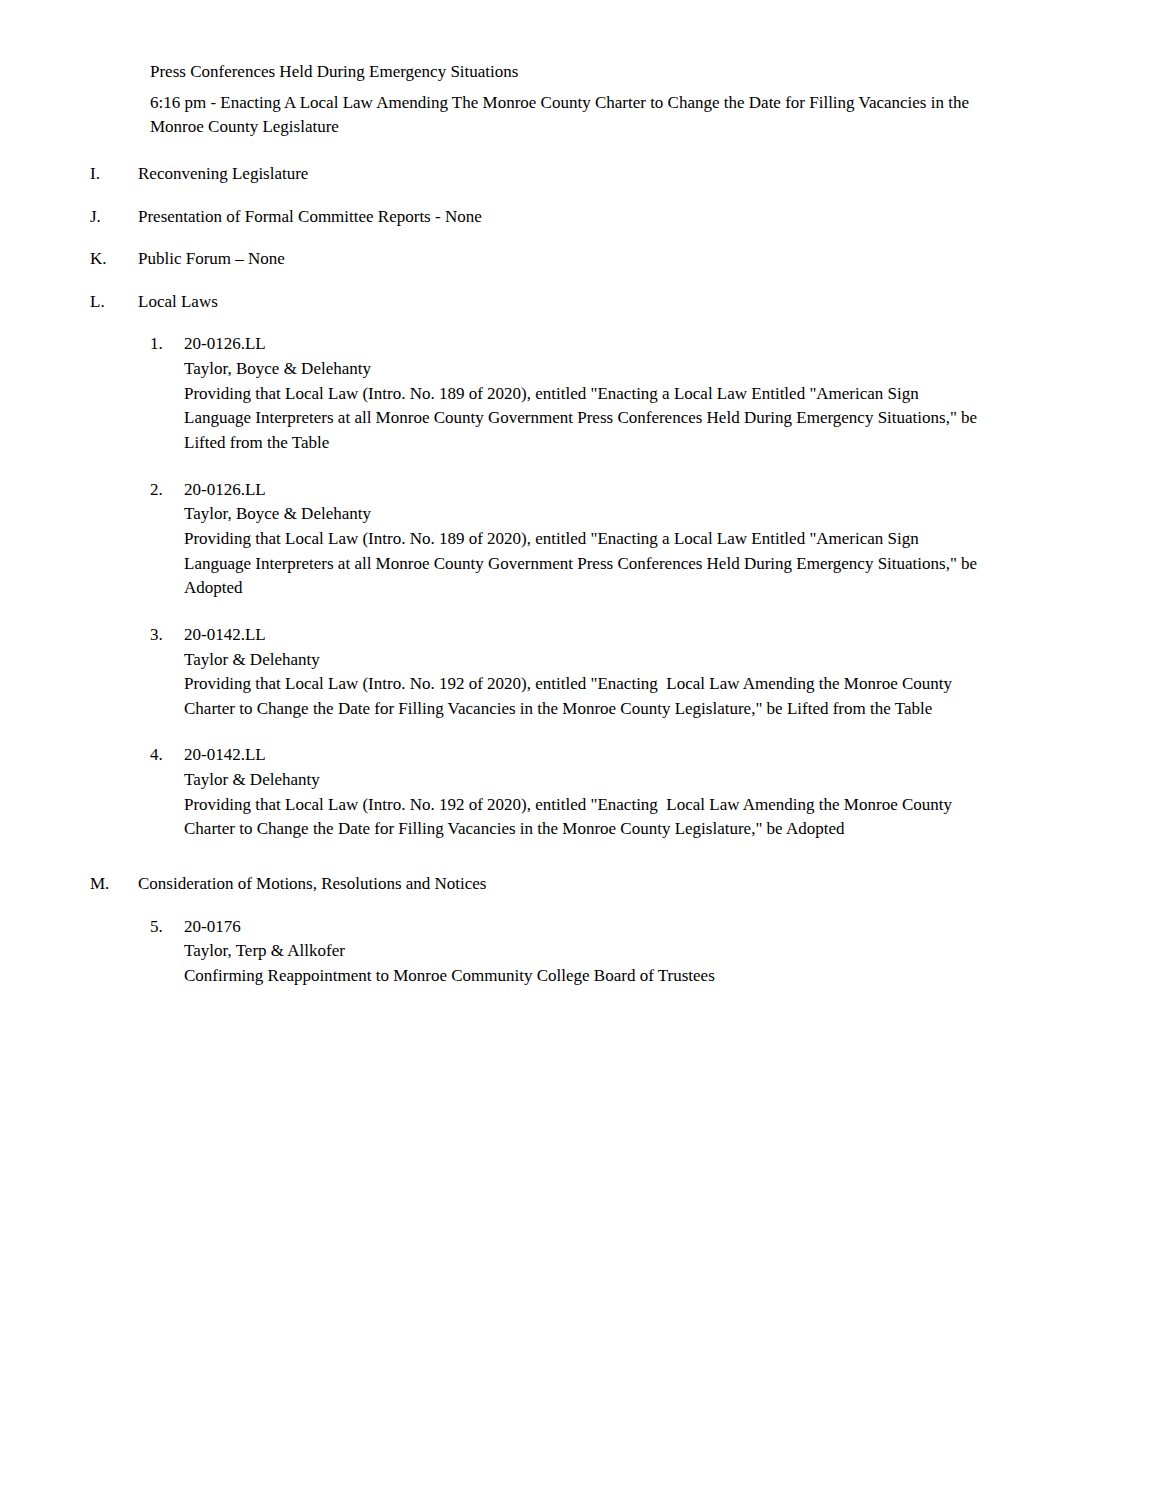Press Conferences Held During Emergency Situations
6:16 pm - Enacting A Local Law Amending The Monroe County Charter to Change the Date for Filling Vacancies in the Monroe County Legislature
I.
Reconvening Legislature
J.
Presentation of Formal Committee Reports - None
K.
Public Forum – None
L.
Local Laws
1.
20-0126.LL
Taylor, Boyce & Delehanty
Providing that Local Law (Intro. No. 189 of 2020), entitled "Enacting a Local Law Entitled "American Sign Language Interpreters at all Monroe County Government Press Conferences Held During Emergency Situations," be Lifted from the Table
2.
20-0126.LL
Taylor, Boyce & Delehanty
Providing that Local Law (Intro. No. 189 of 2020), entitled "Enacting a Local Law Entitled "American Sign Language Interpreters at all Monroe County Government Press Conferences Held During Emergency Situations," be Adopted
3.
20-0142.LL
Taylor & Delehanty
Providing that Local Law (Intro. No. 192 of 2020), entitled "Enacting Local Law Amending the Monroe County Charter to Change the Date for Filling Vacancies in the Monroe County Legislature," be Lifted from the Table
4.
20-0142.LL
Taylor & Delehanty
Providing that Local Law (Intro. No. 192 of 2020), entitled "Enacting Local Law Amending the Monroe County Charter to Change the Date for Filling Vacancies in the Monroe County Legislature," be Adopted
M.
Consideration of Motions, Resolutions and Notices
5.
20-0176
Taylor, Terp & Allkofer
Confirming Reappointment to Monroe Community College Board of Trustees